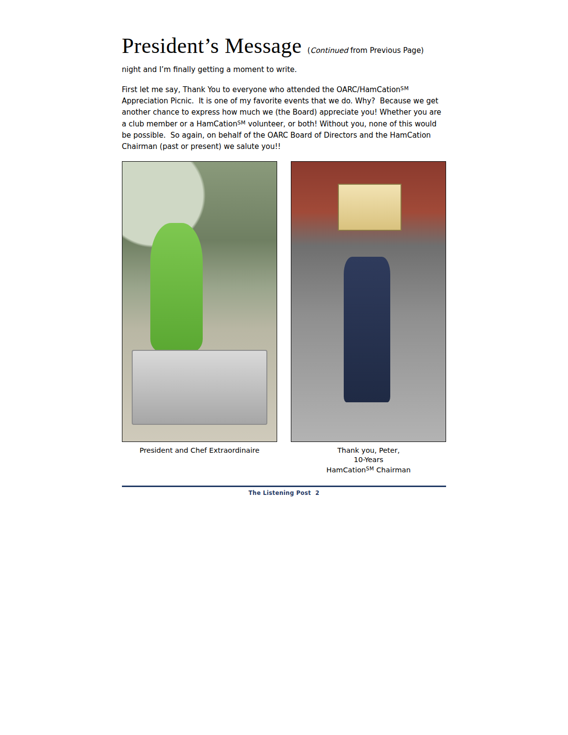President’s Message (Continued from Previous Page)
night and I’m finally getting a moment to write.
First let me say, Thank You to everyone who attended the OARC/HamCationSM Appreciation Picnic. It is one of my favorite events that we do. Why? Because we get another chance to express how much we (the Board) appreciate you! Whether you are a club member or a HamCationSM volunteer, or both! Without you, none of this would be possible. So again, on behalf of the OARC Board of Directors and the HamCation Chairman (past or present) we salute you!!
| President and Chef Extraordinaire | Thank you, Peter, 10-Years HamCation SM Chairman |
The Listening Post 2